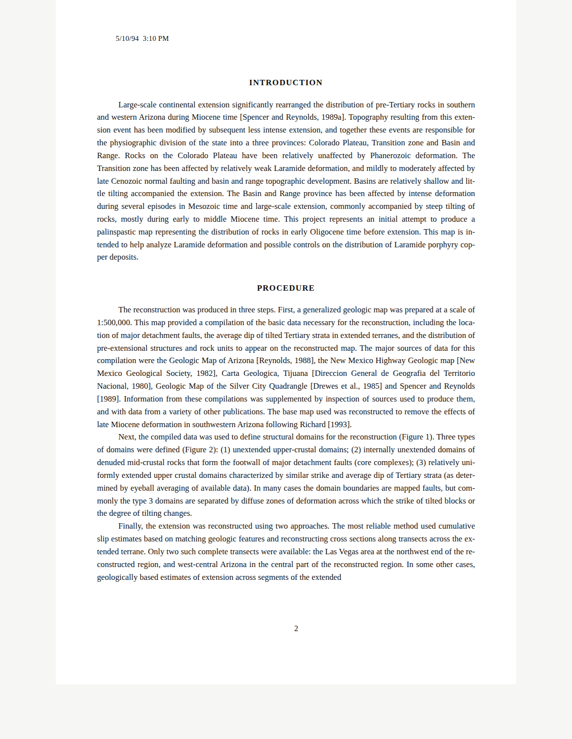5/10/94 3:10 PM
INTRODUCTION
Large-scale continental extension significantly rearranged the distribution of pre-Tertiary rocks in southern and western Arizona during Miocene time [Spencer and Reynolds, 1989a]. Topography resulting from this extension event has been modified by subsequent less intense extension, and together these events are responsible for the physiographic division of the state into a three provinces: Colorado Plateau, Transition zone and Basin and Range. Rocks on the Colorado Plateau have been relatively unaffected by Phanerozoic deformation. The Transition zone has been affected by relatively weak Laramide deformation, and mildly to moderately affected by late Cenozoic normal faulting and basin and range topographic development. Basins are relatively shallow and little tilting accompanied the extension. The Basin and Range province has been affected by intense deformation during several episodes in Mesozoic time and large-scale extension, commonly accompanied by steep tilting of rocks, mostly during early to middle Miocene time. This project represents an initial attempt to produce a palinspastic map representing the distribution of rocks in early Oligocene time before extension. This map is intended to help analyze Laramide deformation and possible controls on the distribution of Laramide porphyry copper deposits.
PROCEDURE
The reconstruction was produced in three steps. First, a generalized geologic map was prepared at a scale of 1:500,000. This map provided a compilation of the basic data necessary for the reconstruction, including the location of major detachment faults, the average dip of tilted Tertiary strata in extended terranes, and the distribution of pre-extensional structures and rock units to appear on the reconstructed map. The major sources of data for this compilation were the Geologic Map of Arizona [Reynolds, 1988], the New Mexico Highway Geologic map [New Mexico Geological Society, 1982], Carta Geologica, Tijuana [Direccion General de Geografia del Territorio Nacional, 1980], Geologic Map of the Silver City Quadrangle [Drewes et al., 1985] and Spencer and Reynolds [1989]. Information from these compilations was supplemented by inspection of sources used to produce them, and with data from a variety of other publications. The base map used was reconstructed to remove the effects of late Miocene deformation in southwestern Arizona following Richard [1993].
Next, the compiled data was used to define structural domains for the reconstruction (Figure 1). Three types of domains were defined (Figure 2): (1) unextended upper-crustal domains; (2) internally unextended domains of denuded mid-crustal rocks that form the footwall of major detachment faults (core complexes); (3) relatively uniformly extended upper crustal domains characterized by similar strike and average dip of Tertiary strata (as determined by eyeball averaging of available data). In many cases the domain boundaries are mapped faults, but commonly the type 3 domains are separated by diffuse zones of deformation across which the strike of tilted blocks or the degree of tilting changes.
Finally, the extension was reconstructed using two approaches. The most reliable method used cumulative slip estimates based on matching geologic features and reconstructing cross sections along transects across the extended terrane. Only two such complete transects were available: the Las Vegas area at the northwest end of the reconstructed region, and west-central Arizona in the central part of the reconstructed region. In some other cases, geologically based estimates of extension across segments of the extended
2